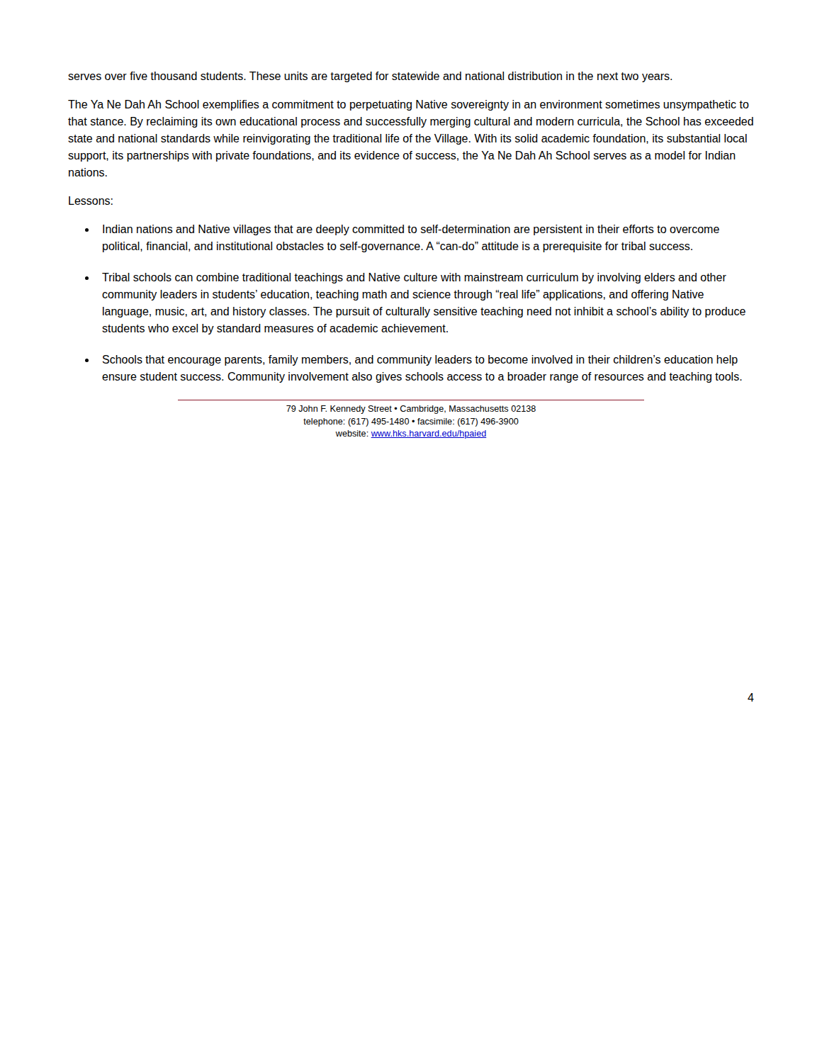serves over five thousand students. These units are targeted for statewide and national distribution in the next two years.
The Ya Ne Dah Ah School exemplifies a commitment to perpetuating Native sovereignty in an environment sometimes unsympathetic to that stance. By reclaiming its own educational process and successfully merging cultural and modern curricula, the School has exceeded state and national standards while reinvigorating the traditional life of the Village. With its solid academic foundation, its substantial local support, its partnerships with private foundations, and its evidence of success, the Ya Ne Dah Ah School serves as a model for Indian nations.
Lessons:
Indian nations and Native villages that are deeply committed to self-determination are persistent in their efforts to overcome political, financial, and institutional obstacles to self-governance. A “can-do” attitude is a prerequisite for tribal success.
Tribal schools can combine traditional teachings and Native culture with mainstream curriculum by involving elders and other community leaders in students’ education, teaching math and science through “real life” applications, and offering Native language, music, art, and history classes. The pursuit of culturally sensitive teaching need not inhibit a school’s ability to produce students who excel by standard measures of academic achievement.
Schools that encourage parents, family members, and community leaders to become involved in their children’s education help ensure student success. Community involvement also gives schools access to a broader range of resources and teaching tools.
79 John F. Kennedy Street • Cambridge, Massachusetts 02138
telephone: (617) 495-1480 • facsimile: (617) 496-3900
website: www.hks.harvard.edu/hpaied
4